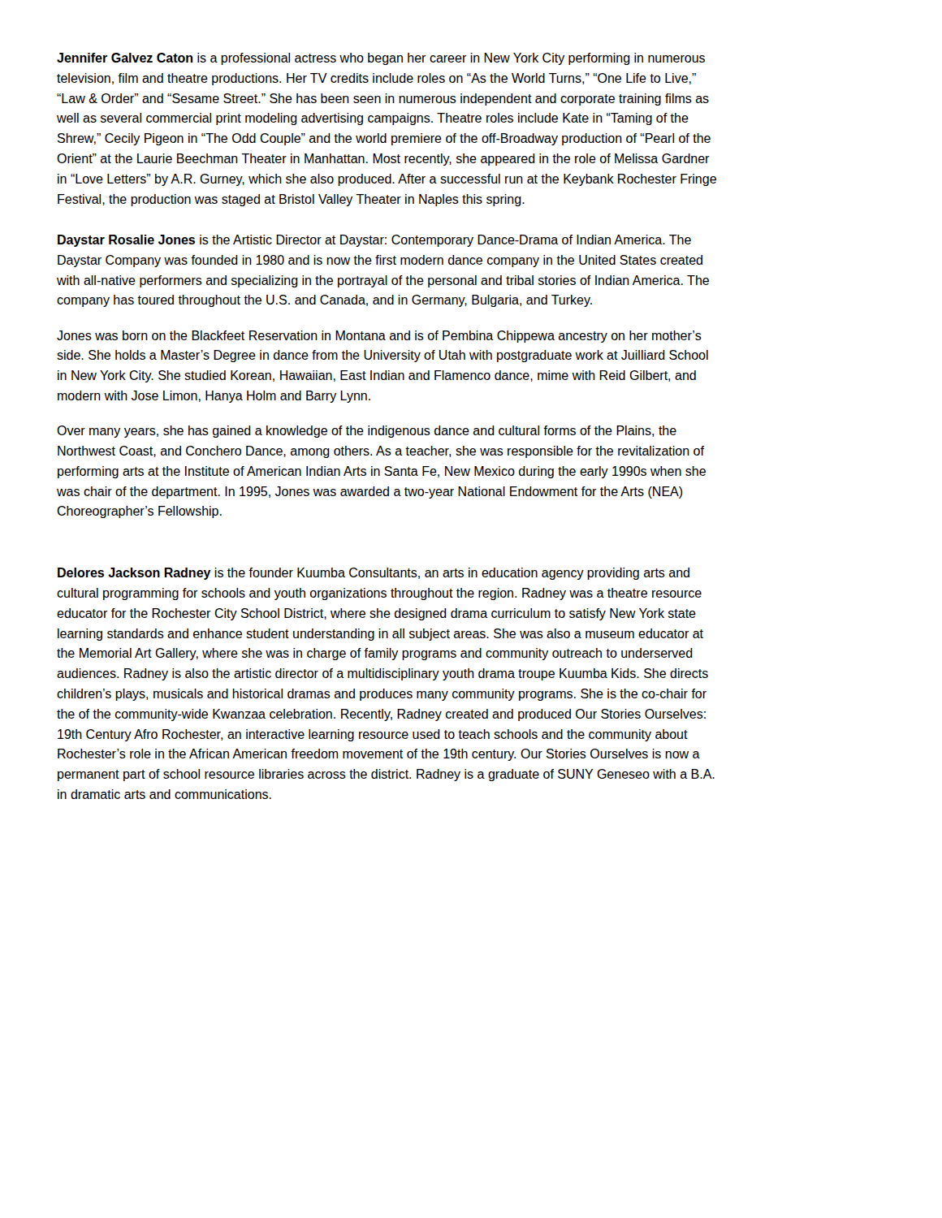Jennifer Galvez Caton is a professional actress who began her career in New York City performing in numerous television, film and theatre productions. Her TV credits include roles on “As the World Turns,” “One Life to Live,” “Law & Order” and “Sesame Street.” She has been seen in numerous independent and corporate training films as well as several commercial print modeling advertising campaigns. Theatre roles include Kate in “Taming of the Shrew,” Cecily Pigeon in “The Odd Couple” and the world premiere of the off-Broadway production of “Pearl of the Orient” at the Laurie Beechman Theater in Manhattan. Most recently, she appeared in the role of Melissa Gardner in “Love Letters” by A.R. Gurney, which she also produced. After a successful run at the Keybank Rochester Fringe Festival, the production was staged at Bristol Valley Theater in Naples this spring.
Daystar Rosalie Jones is the Artistic Director at Daystar: Contemporary Dance-Drama of Indian America. The Daystar Company was founded in 1980 and is now the first modern dance company in the United States created with all-native performers and specializing in the portrayal of the personal and tribal stories of Indian America. The company has toured throughout the U.S. and Canada, and in Germany, Bulgaria, and Turkey.
Jones was born on the Blackfeet Reservation in Montana and is of Pembina Chippewa ancestry on her mother’s side. She holds a Master’s Degree in dance from the University of Utah with postgraduate work at Juilliard School in New York City. She studied Korean, Hawaiian, East Indian and Flamenco dance, mime with Reid Gilbert, and modern with Jose Limon, Hanya Holm and Barry Lynn.
Over many years, she has gained a knowledge of the indigenous dance and cultural forms of the Plains, the Northwest Coast, and Conchero Dance, among others. As a teacher, she was responsible for the revitalization of performing arts at the Institute of American Indian Arts in Santa Fe, New Mexico during the early 1990s when she was chair of the department. In 1995, Jones was awarded a two-year National Endowment for the Arts (NEA) Choreographer’s Fellowship.
Delores Jackson Radney is the founder Kuumba Consultants, an arts in education agency providing arts and cultural programming for schools and youth organizations throughout the region. Radney was a theatre resource educator for the Rochester City School District, where she designed drama curriculum to satisfy New York state learning standards and enhance student understanding in all subject areas. She was also a museum educator at the Memorial Art Gallery, where she was in charge of family programs and community outreach to underserved audiences. Radney is also the artistic director of a multidisciplinary youth drama troupe Kuumba Kids. She directs children’s plays, musicals and historical dramas and produces many community programs. She is the co-chair for the of the community-wide Kwanzaa celebration. Recently, Radney created and produced Our Stories Ourselves: 19th Century Afro Rochester, an interactive learning resource used to teach schools and the community about Rochester’s role in the African American freedom movement of the 19th century. Our Stories Ourselves is now a permanent part of school resource libraries across the district. Radney is a graduate of SUNY Geneseo with a B.A. in dramatic arts and communications.